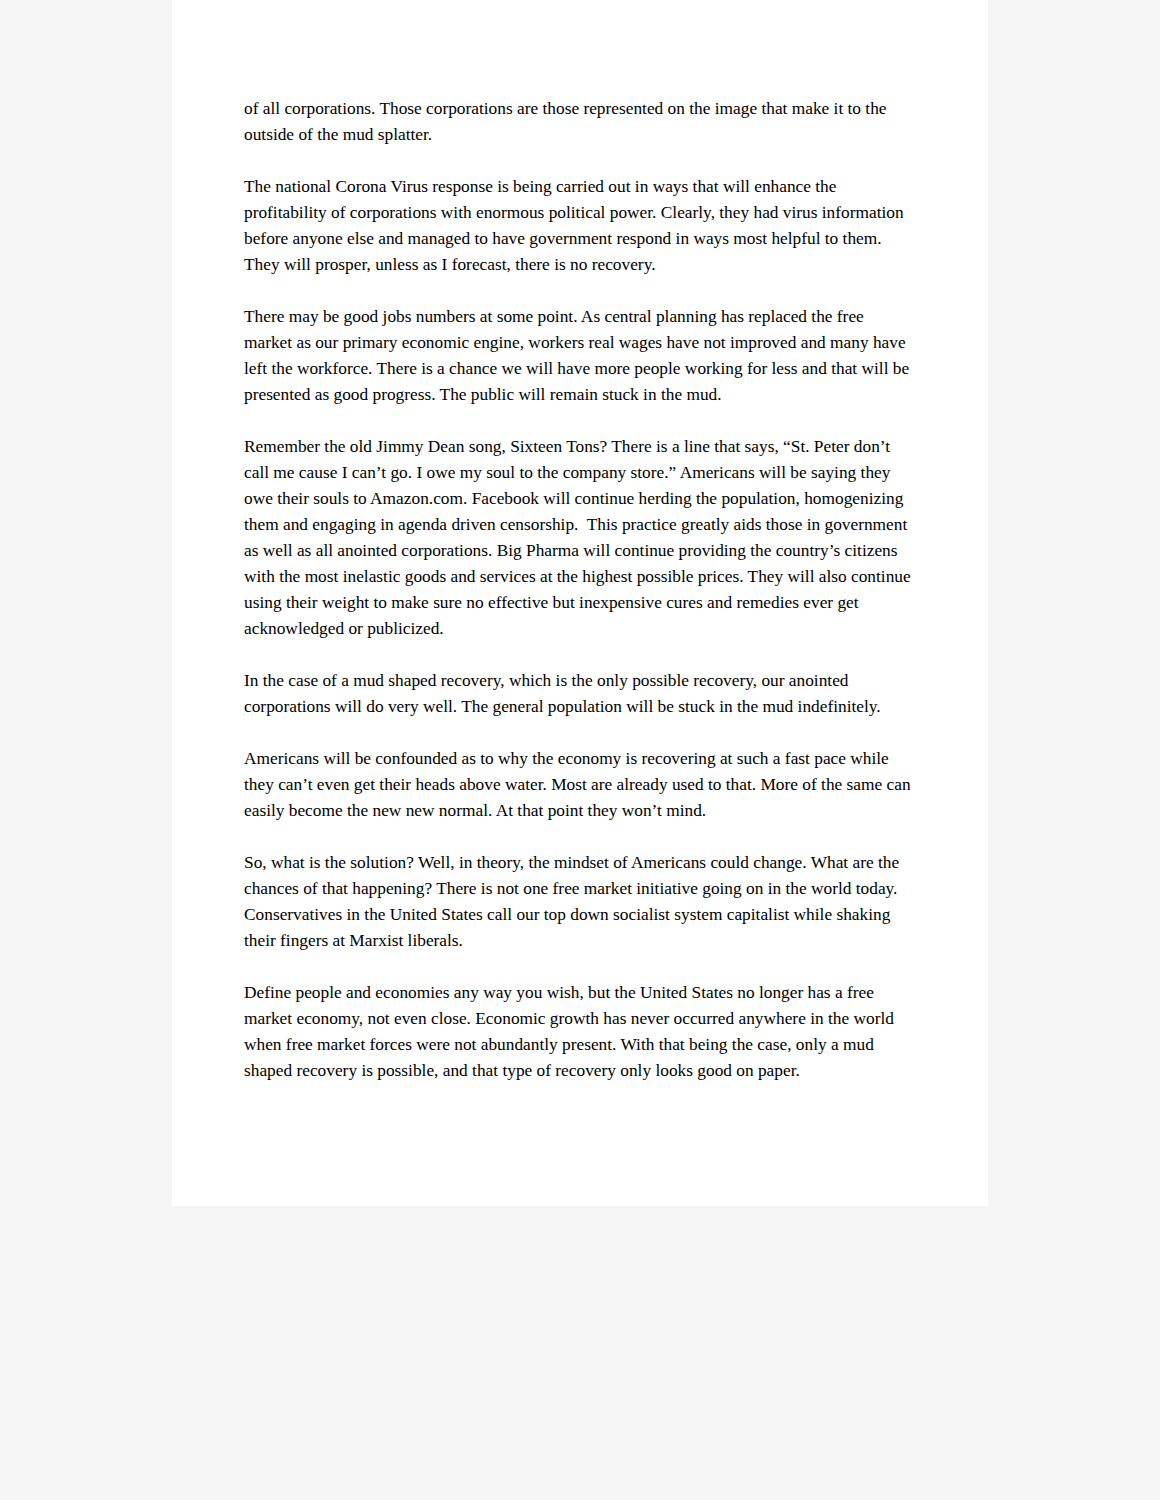of all corporations. Those corporations are those represented on the image that make it to the outside of the mud splatter.
The national Corona Virus response is being carried out in ways that will enhance the profitability of corporations with enormous political power. Clearly, they had virus information before anyone else and managed to have government respond in ways most helpful to them. They will prosper, unless as I forecast, there is no recovery.
There may be good jobs numbers at some point. As central planning has replaced the free market as our primary economic engine, workers real wages have not improved and many have left the workforce. There is a chance we will have more people working for less and that will be presented as good progress. The public will remain stuck in the mud.
Remember the old Jimmy Dean song, Sixteen Tons? There is a line that says, “St. Peter don’t call me cause I can’t go. I owe my soul to the company store.” Americans will be saying they owe their souls to Amazon.com. Facebook will continue herding the population, homogenizing them and engaging in agenda driven censorship. This practice greatly aids those in government as well as all anointed corporations. Big Pharma will continue providing the country’s citizens with the most inelastic goods and services at the highest possible prices. They will also continue using their weight to make sure no effective but inexpensive cures and remedies ever get acknowledged or publicized.
In the case of a mud shaped recovery, which is the only possible recovery, our anointed corporations will do very well. The general population will be stuck in the mud indefinitely.
Americans will be confounded as to why the economy is recovering at such a fast pace while they can’t even get their heads above water. Most are already used to that. More of the same can easily become the new new normal. At that point they won’t mind.
So, what is the solution? Well, in theory, the mindset of Americans could change. What are the chances of that happening? There is not one free market initiative going on in the world today. Conservatives in the United States call our top down socialist system capitalist while shaking their fingers at Marxist liberals.
Define people and economies any way you wish, but the United States no longer has a free market economy, not even close. Economic growth has never occurred anywhere in the world when free market forces were not abundantly present. With that being the case, only a mud shaped recovery is possible, and that type of recovery only looks good on paper.